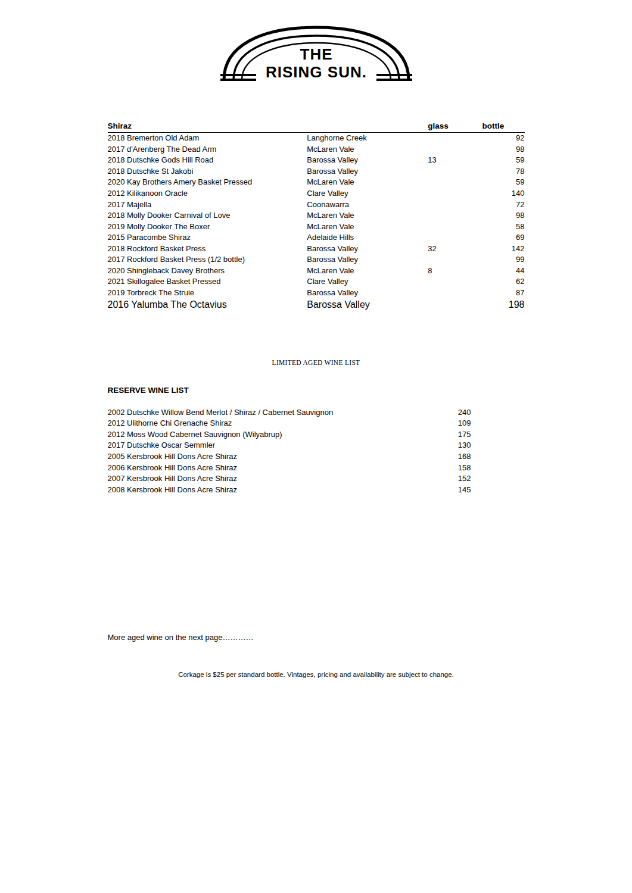THE RISING SUN.
| Shiraz | | glass | bottle |
| --- | --- | --- | --- |
| 2018 Bremerton Old Adam | Langhorne Creek | | 92 |
| 2017 d'Arenberg The Dead Arm | McLaren Vale | | 98 |
| 2018 Dutschke Gods Hill Road | Barossa Valley | 13 | 59 |
| 2018 Dutschke St Jakobi | Barossa Valley | | 78 |
| 2020 Kay Brothers Amery Basket Pressed | McLaren Vale | | 59 |
| 2012 Kilikanoon Oracle | Clare Valley | | 140 |
| 2017 Majella | Coonawarra | | 72 |
| 2018 Molly Dooker Carnival of Love | McLaren Vale | | 98 |
| 2019 Molly Dooker The Boxer | McLaren Vale | | 58 |
| 2015 Paracombe Shiraz | Adelaide Hills | | 69 |
| 2018 Rockford Basket Press | Barossa Valley | 32 | 142 |
| 2017 Rockford Basket Press (1/2 bottle) | Barossa Valley | | 99 |
| 2020 Shingleback Davey Brothers | McLaren Vale | 8 | 44 |
| 2021 Skillogalee Basket Pressed | Clare Valley | | 62 |
| 2019 Torbreck The Struie | Barossa Valley | | 87 |
| 2016 Yalumba The Octavius | Barossa Valley | | 198 |
LIMITED AGED WINE LIST
RESERVE WINE LIST
| 2002 Dutschke Willow Bend Merlot / Shiraz / Cabernet Sauvignon | 240 |
| 2012 Ulithorne Chi Grenache Shiraz | 109 |
| 2012 Moss Wood Cabernet Sauvignon (Wilyabrup) | 175 |
| 2017 Dutschke Oscar Semmler | 130 |
| 2005 Kersbrook Hill Dons Acre Shiraz | 168 |
| 2006 Kersbrook Hill Dons Acre Shiraz | 158 |
| 2007 Kersbrook Hill Dons Acre Shiraz | 152 |
| 2008 Kersbrook Hill Dons Acre Shiraz | 145 |
More aged wine on the next page…………
Corkage is $25 per standard bottle. Vintages, pricing and availability are subject to change.